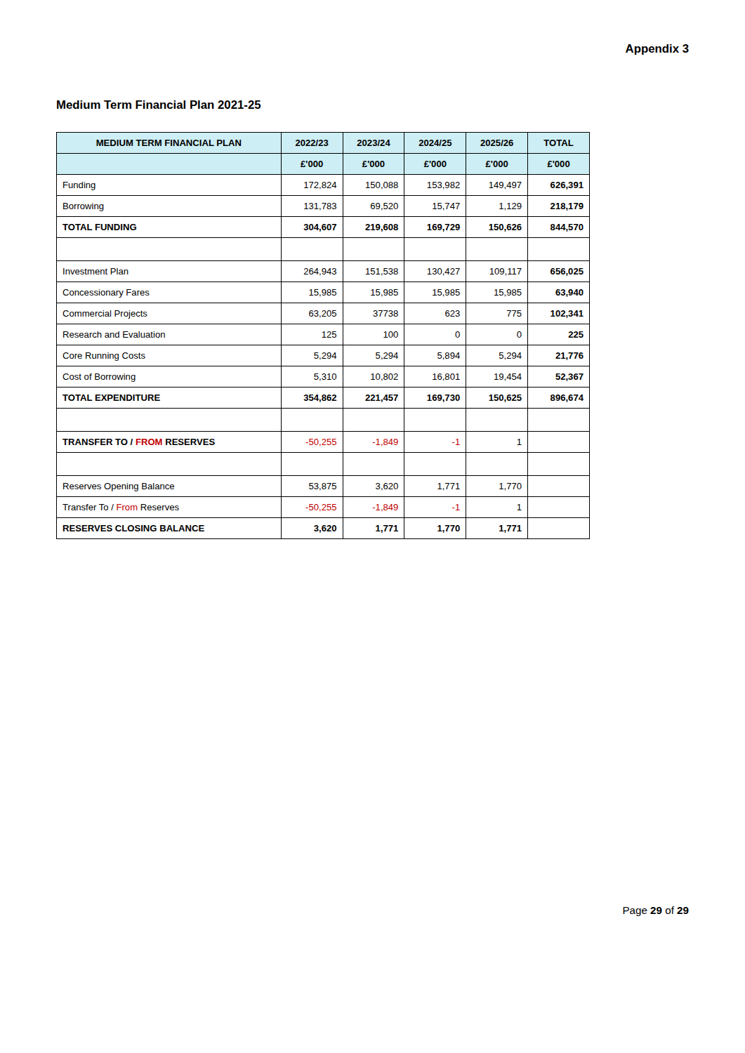Appendix 3
Medium Term Financial Plan 2021-25
| MEDIUM TERM FINANCIAL PLAN | 2022/23 | 2023/24 | 2024/25 | 2025/26 | TOTAL |
| --- | --- | --- | --- | --- | --- |
| | £'000 | £'000 | £'000 | £'000 | £'000 |
| Funding | 172,824 | 150,088 | 153,982 | 149,497 | 626,391 |
| Borrowing | 131,783 | 69,520 | 15,747 | 1,129 | 218,179 |
| TOTAL FUNDING | 304,607 | 219,608 | 169,729 | 150,626 | 844,570 |
| Investment Plan | 264,943 | 151,538 | 130,427 | 109,117 | 656,025 |
| Concessionary Fares | 15,985 | 15,985 | 15,985 | 15,985 | 63,940 |
| Commercial Projects | 63,205 | 37738 | 623 | 775 | 102,341 |
| Research and Evaluation | 125 | 100 | 0 | 0 | 225 |
| Core Running Costs | 5,294 | 5,294 | 5,894 | 5,294 | 21,776 |
| Cost of Borrowing | 5,310 | 10,802 | 16,801 | 19,454 | 52,367 |
| TOTAL EXPENDITURE | 354,862 | 221,457 | 169,730 | 150,625 | 896,674 |
| TRANSFER TO / FROM RESERVES | -50,255 | -1,849 | -1 | 1 | |
| Reserves Opening Balance | 53,875 | 3,620 | 1,771 | 1,770 | |
| Transfer To / From Reserves | -50,255 | -1,849 | -1 | 1 | |
| RESERVES CLOSING BALANCE | 3,620 | 1,771 | 1,770 | 1,771 | |
Page 29 of 29